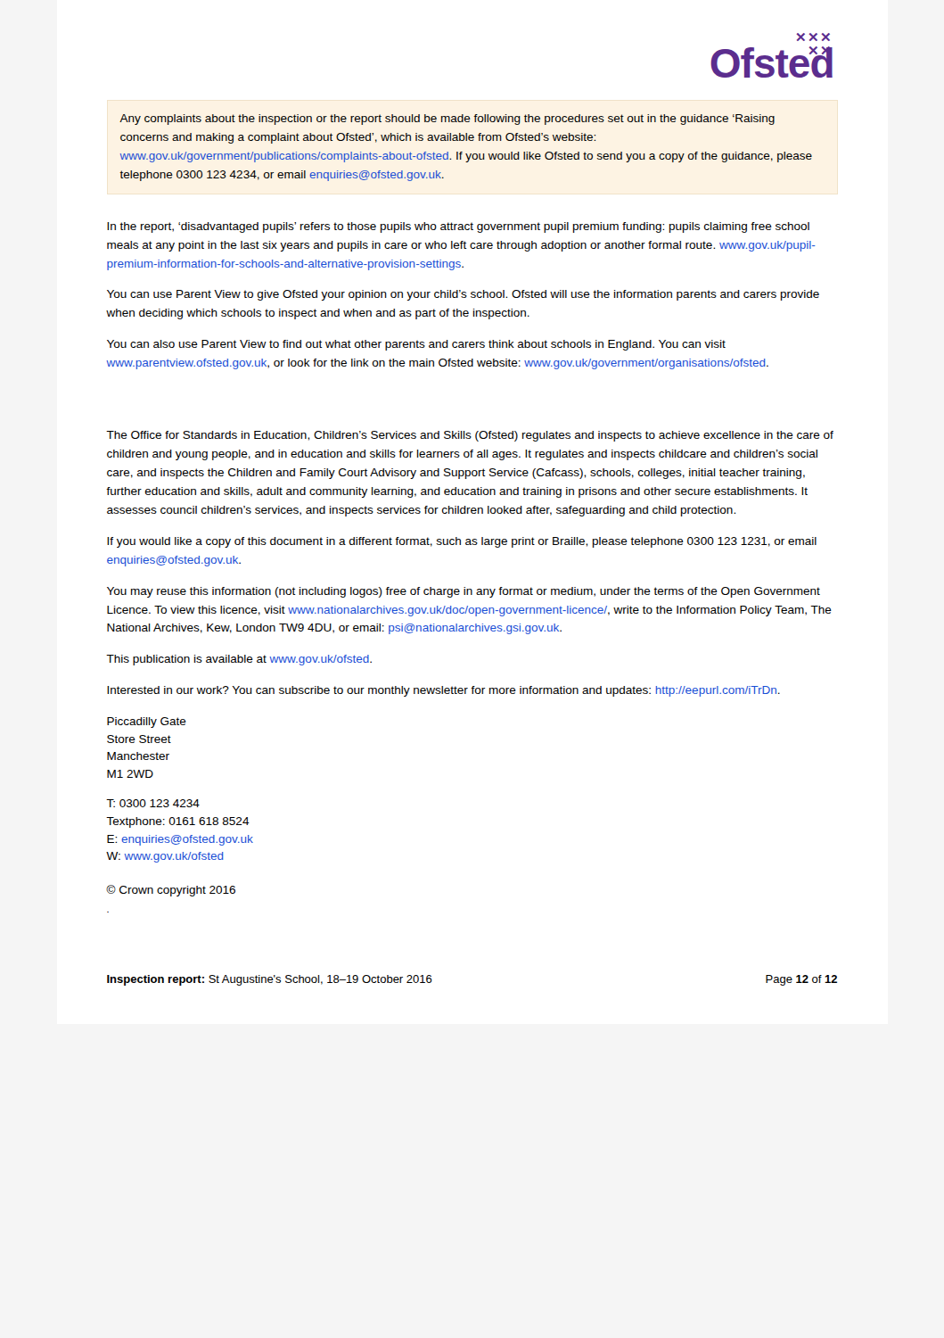✕✕✕
✕✕Ofsted
Any complaints about the inspection or the report should be made following the procedures set out in the guidance ‘Raising concerns and making a complaint about Ofsted’, which is available from Ofsted’s website: www.gov.uk/government/publications/complaints-about-ofsted. If you would like Ofsted to send you a copy of the guidance, please telephone 0300 123 4234, or email enquiries@ofsted.gov.uk.
In the report, ‘disadvantaged pupils’ refers to those pupils who attract government pupil premium funding: pupils claiming free school meals at any point in the last six years and pupils in care or who left care through adoption or another formal route. www.gov.uk/pupil-premium-information-for-schools-and-alternative-provision-settings.
You can use Parent View to give Ofsted your opinion on your child’s school. Ofsted will use the information parents and carers provide when deciding which schools to inspect and when and as part of the inspection.
You can also use Parent View to find out what other parents and carers think about schools in England. You can visit www.parentview.ofsted.gov.uk, or look for the link on the main Ofsted website: www.gov.uk/government/organisations/ofsted.
The Office for Standards in Education, Children’s Services and Skills (Ofsted) regulates and inspects to achieve excellence in the care of children and young people, and in education and skills for learners of all ages. It regulates and inspects childcare and children’s social care, and inspects the Children and Family Court Advisory and Support Service (Cafcass), schools, colleges, initial teacher training, further education and skills, adult and community learning, and education and training in prisons and other secure establishments. It assesses council children’s services, and inspects services for children looked after, safeguarding and child protection.
If you would like a copy of this document in a different format, such as large print or Braille, please telephone 0300 123 1231, or email enquiries@ofsted.gov.uk.
You may reuse this information (not including logos) free of charge in any format or medium, under the terms of the Open Government Licence. To view this licence, visit www.nationalarchives.gov.uk/doc/open-government-licence/, write to the Information Policy Team, The National Archives, Kew, London TW9 4DU, or email: psi@nationalarchives.gsi.gov.uk.
This publication is available at www.gov.uk/ofsted.
Interested in our work? You can subscribe to our monthly newsletter for more information and updates: http://eepurl.com/iTrDn.
Piccadilly Gate
Store Street
Manchester
M1 2WD
T: 0300 123 4234
Textphone: 0161 618 8524
E: enquiries@ofsted.gov.uk
W: www.gov.uk/ofsted
© Crown copyright 2016
.
Inspection report: St Augustine's School, 18–19 October 2016
Page 12 of 12